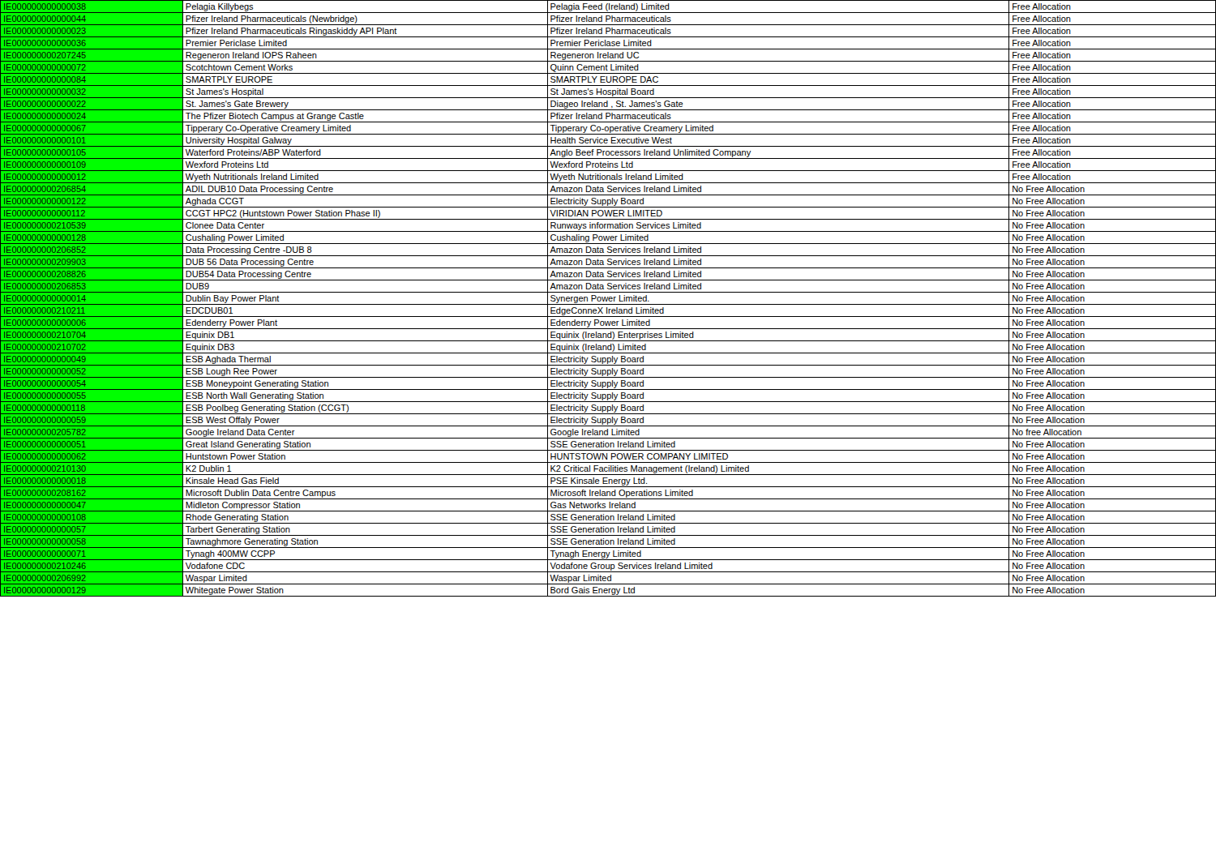| IE000000000000038 | Pelagia Killybegs | Pelagia Feed (Ireland) Limited | Free Allocation |
| IE000000000000044 | Pfizer Ireland Pharmaceuticals (Newbridge) | Pfizer Ireland Pharmaceuticals | Free Allocation |
| IE000000000000023 | Pfizer Ireland Pharmaceuticals Ringaskiddy API Plant | Pfizer Ireland Pharmaceuticals | Free Allocation |
| IE000000000000036 | Premier Periclase Limited | Premier Periclase Limited | Free Allocation |
| IE000000000207245 | Regeneron Ireland IOPS Raheen | Regeneron Ireland UC | Free Allocation |
| IE000000000000072 | Scotchtown Cement Works | Quinn Cement Limited | Free Allocation |
| IE000000000000084 | SMARTPLY EUROPE | SMARTPLY EUROPE DAC | Free Allocation |
| IE000000000000032 | St James's Hospital | St James's Hospital Board | Free Allocation |
| IE000000000000022 | St. James's Gate Brewery | Diageo Ireland , St. James's Gate | Free Allocation |
| IE000000000000024 | The Pfizer Biotech Campus at Grange Castle | Pfizer Ireland Pharmaceuticals | Free Allocation |
| IE000000000000067 | Tipperary Co-Operative Creamery Limited | Tipperary Co-operative Creamery Limited | Free Allocation |
| IE000000000000101 | University Hospital Galway | Health Service Executive West | Free Allocation |
| IE000000000000105 | Waterford Proteins/ABP Waterford | Anglo Beef Processors Ireland Unlimited Company | Free Allocation |
| IE000000000000109 | Wexford Proteins Ltd | Wexford Proteins Ltd | Free Allocation |
| IE000000000000012 | Wyeth Nutritionals Ireland Limited | Wyeth Nutritionals Ireland Limited | Free Allocation |
| IE000000000206854 | ADIL DUB10 Data Processing Centre | Amazon Data Services Ireland Limited | No Free Allocation |
| IE000000000000122 | Aghada CCGT | Electricity Supply Board | No Free Allocation |
| IE000000000000112 | CCGT HPC2 (Huntstown Power Station Phase II) | VIRIDIAN POWER LIMITED | No Free Allocation |
| IE000000000210539 | Clonee Data Center | Runways information Services Limited | No Free Allocation |
| IE000000000000128 | Cushaling Power Limited | Cushaling Power Limited | No Free Allocation |
| IE000000000206852 | Data Processing Centre -DUB 8 | Amazon Data Services Ireland Limited | No Free Allocation |
| IE000000000209903 | DUB 56 Data Processing Centre | Amazon Data Services Ireland Limited | No Free Allocation |
| IE000000000208826 | DUB54 Data Processing Centre | Amazon Data Services Ireland Limited | No Free Allocation |
| IE000000000206853 | DUB9 | Amazon Data Services Ireland Limited | No Free Allocation |
| IE000000000000014 | Dublin Bay Power Plant | Synergen Power Limited. | No Free Allocation |
| IE000000000210211 | EDCDUB01 | EdgeConneX Ireland Limited | No Free Allocation |
| IE000000000000006 | Edenderry Power Plant | Edenderry Power Limited | No Free Allocation |
| IE000000000210704 | Equinix DB1 | Equinix (Ireland) Enterprises Limited | No Free Allocation |
| IE000000000210702 | Equinix DB3 | Equinix (Ireland) Limited | No Free Allocation |
| IE000000000000049 | ESB Aghada Thermal | Electricity Supply Board | No Free Allocation |
| IE000000000000052 | ESB Lough Ree Power | Electricity Supply Board | No Free Allocation |
| IE000000000000054 | ESB Moneypoint Generating Station | Electricity Supply Board | No Free Allocation |
| IE000000000000055 | ESB North Wall Generating Station | Electricity Supply Board | No Free Allocation |
| IE000000000000118 | ESB Poolbeg Generating Station (CCGT) | Electricity Supply Board | No Free Allocation |
| IE000000000000059 | ESB West Offaly Power | Electricity Supply Board | No Free Allocation |
| IE000000000205782 | Google Ireland Data Center | Google Ireland Limited | No free Allocation |
| IE000000000000051 | Great Island Generating Station | SSE Generation Ireland Limited | No Free Allocation |
| IE000000000000062 | Huntstown Power Station | HUNTSTOWN POWER COMPANY LIMITED | No Free Allocation |
| IE000000000210130 | K2 Dublin 1 | K2 Critical Facilities Management (Ireland) Limited | No Free Allocation |
| IE000000000000018 | Kinsale Head Gas Field | PSE Kinsale Energy Ltd. | No Free Allocation |
| IE000000000208162 | Microsoft Dublin Data Centre Campus | Microsoft Ireland Operations Limited | No Free Allocation |
| IE000000000000047 | Midleton Compressor Station | Gas Networks Ireland | No Free Allocation |
| IE000000000000108 | Rhode Generating Station | SSE Generation Ireland Limited | No Free Allocation |
| IE000000000000057 | Tarbert Generating Station | SSE Generation Ireland Limited | No Free Allocation |
| IE000000000000058 | Tawnaghmore Generating Station | SSE Generation Ireland Limited | No Free Allocation |
| IE000000000000071 | Tynagh 400MW CCPP | Tynagh Energy Limited | No Free Allocation |
| IE000000000210246 | Vodafone CDC | Vodafone Group Services Ireland Limited | No Free Allocation |
| IE000000000206992 | Waspar Limited | Waspar Limited | No Free Allocation |
| IE000000000000129 | Whitegate Power Station | Bord Gais Energy Ltd | No Free Allocation |